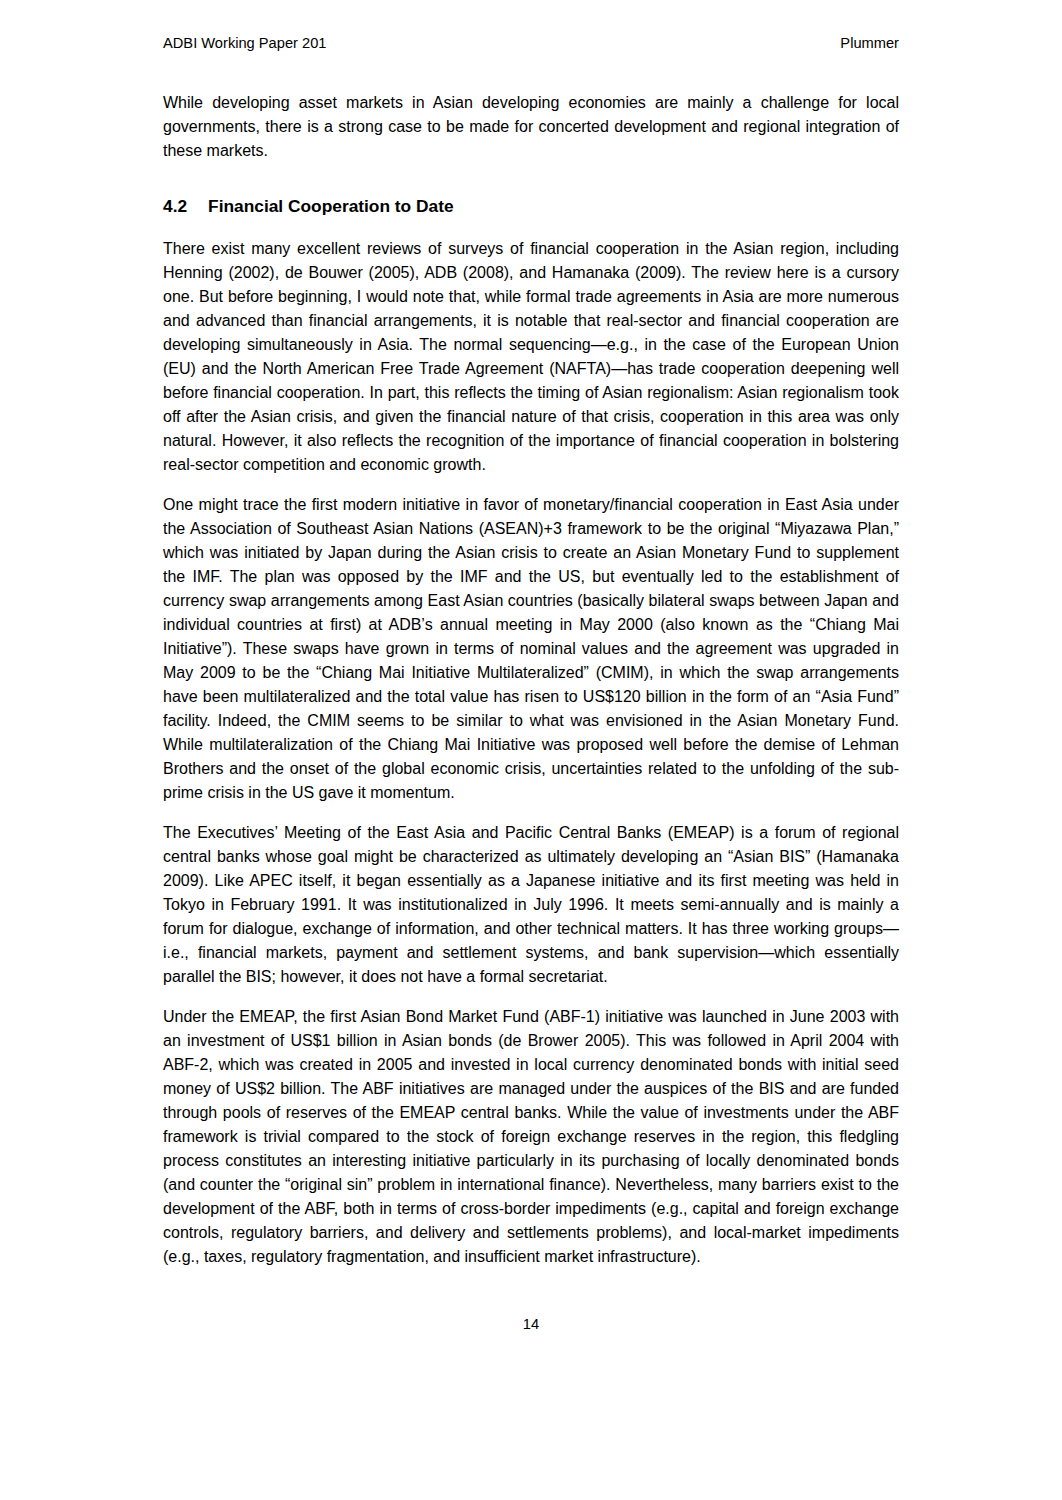ADBI Working Paper 201
Plummer
While developing asset markets in Asian developing economies are mainly a challenge for local governments, there is a strong case to be made for concerted development and regional integration of these markets.
4.2 Financial Cooperation to Date
There exist many excellent reviews of surveys of financial cooperation in the Asian region, including Henning (2002), de Bouwer (2005), ADB (2008), and Hamanaka (2009). The review here is a cursory one. But before beginning, I would note that, while formal trade agreements in Asia are more numerous and advanced than financial arrangements, it is notable that real-sector and financial cooperation are developing simultaneously in Asia. The normal sequencing—e.g., in the case of the European Union (EU) and the North American Free Trade Agreement (NAFTA)—has trade cooperation deepening well before financial cooperation. In part, this reflects the timing of Asian regionalism: Asian regionalism took off after the Asian crisis, and given the financial nature of that crisis, cooperation in this area was only natural. However, it also reflects the recognition of the importance of financial cooperation in bolstering real-sector competition and economic growth.
One might trace the first modern initiative in favor of monetary/financial cooperation in East Asia under the Association of Southeast Asian Nations (ASEAN)+3 framework to be the original “Miyazawa Plan,” which was initiated by Japan during the Asian crisis to create an Asian Monetary Fund to supplement the IMF. The plan was opposed by the IMF and the US, but eventually led to the establishment of currency swap arrangements among East Asian countries (basically bilateral swaps between Japan and individual countries at first) at ADB’s annual meeting in May 2000 (also known as the “Chiang Mai Initiative”). These swaps have grown in terms of nominal values and the agreement was upgraded in May 2009 to be the “Chiang Mai Initiative Multilateralized” (CMIM), in which the swap arrangements have been multilateralized and the total value has risen to US$120 billion in the form of an “Asia Fund” facility. Indeed, the CMIM seems to be similar to what was envisioned in the Asian Monetary Fund. While multilateralization of the Chiang Mai Initiative was proposed well before the demise of Lehman Brothers and the onset of the global economic crisis, uncertainties related to the unfolding of the sub-prime crisis in the US gave it momentum.
The Executives’ Meeting of the East Asia and Pacific Central Banks (EMEAP) is a forum of regional central banks whose goal might be characterized as ultimately developing an “Asian BIS” (Hamanaka 2009). Like APEC itself, it began essentially as a Japanese initiative and its first meeting was held in Tokyo in February 1991. It was institutionalized in July 1996. It meets semi-annually and is mainly a forum for dialogue, exchange of information, and other technical matters. It has three working groups—i.e., financial markets, payment and settlement systems, and bank supervision—which essentially parallel the BIS; however, it does not have a formal secretariat.
Under the EMEAP, the first Asian Bond Market Fund (ABF-1) initiative was launched in June 2003 with an investment of US$1 billion in Asian bonds (de Brower 2005). This was followed in April 2004 with ABF-2, which was created in 2005 and invested in local currency denominated bonds with initial seed money of US$2 billion. The ABF initiatives are managed under the auspices of the BIS and are funded through pools of reserves of the EMEAP central banks. While the value of investments under the ABF framework is trivial compared to the stock of foreign exchange reserves in the region, this fledgling process constitutes an interesting initiative particularly in its purchasing of locally denominated bonds (and counter the “original sin” problem in international finance). Nevertheless, many barriers exist to the development of the ABF, both in terms of cross-border impediments (e.g., capital and foreign exchange controls, regulatory barriers, and delivery and settlements problems), and local-market impediments (e.g., taxes, regulatory fragmentation, and insufficient market infrastructure).
14